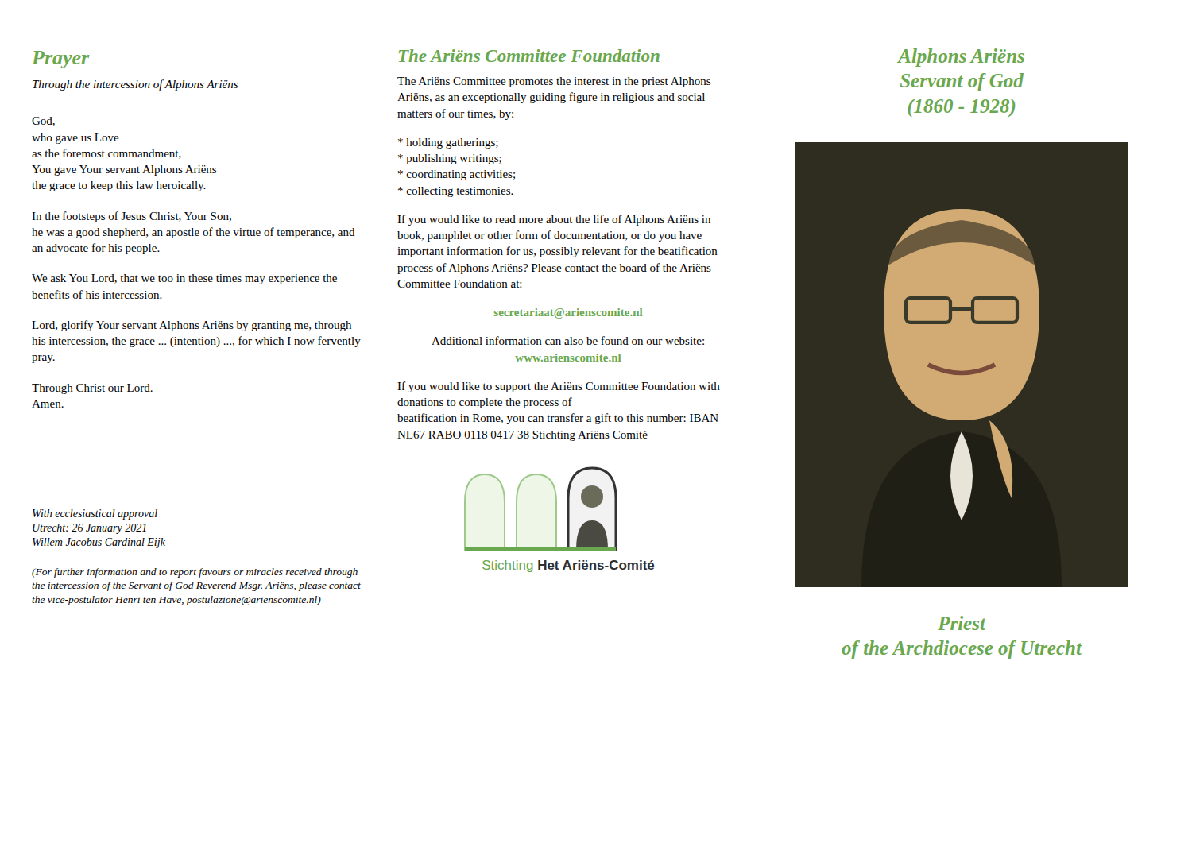Prayer
Through the intercession of Alphons Ariëns
God,
who gave us Love
as the foremost commandment,
You gave Your servant Alphons Ariëns
the grace to keep this law heroically.
In the footsteps of Jesus Christ, Your Son,
he was a good shepherd, an apostle of the virtue of temperance, and an advocate for his people.
We ask You Lord, that we too in these times may experience the benefits of his intercession.
Lord, glorify Your servant Alphons Ariëns by granting me, through his intercession, the grace ... (intention) ..., for which I now fervently pray.
Through Christ our Lord.
Amen.
With ecclesiastical approval
Utrecht: 26 January 2021
Willem Jacobus Cardinal Eijk
(For further information and to report favours or miracles received through the intercession of the Servant of God Reverend Msgr. Ariëns, please contact the vice-postulator Henri ten Have, postulazione@arienscomite.nl)
The Ariëns Committee Foundation
The Ariëns Committee promotes the interest in the priest Alphons Ariëns, as an exceptionally guiding figure in religious and social matters of our times, by:
* holding gatherings;
* publishing writings;
* coordinating activities;
* collecting testimonies.
If you would like to read more about the life of Alphons Ariëns in book, pamphlet or other form of documentation, or do you have important information for us, possibly relevant for the beatification process of Alphons Ariëns? Please contact the board of the Ariëns Committee Foundation at:
secretariaat@arienscomite.nl
Additional information can also be found on our website:
www.arienscomite.nl
If you would like to support the Ariëns Committee Foundation with donations to complete the process of
beatification in Rome, you can transfer a gift to this number: IBAN NL67 RABO 0118 0417 38 Stichting Ariëns Comité
Stichting Het Ariëns-Comité
Alphons Ariëns
Servant of God
(1860 - 1928)
Priest
of the Archdiocese of Utrecht